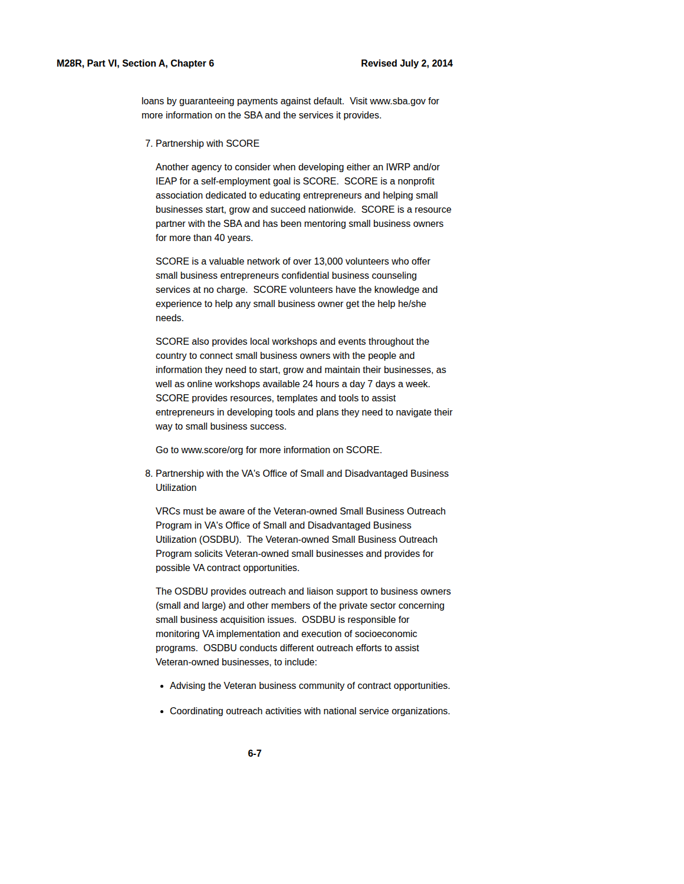M28R, Part VI, Section A, Chapter 6
Revised July 2, 2014
loans by guaranteeing payments against default. Visit www.sba.gov for more information on the SBA and the services it provides.
Partnership with SCORE
Another agency to consider when developing either an IWRP and/or IEAP for a self-employment goal is SCORE. SCORE is a nonprofit association dedicated to educating entrepreneurs and helping small businesses start, grow and succeed nationwide. SCORE is a resource partner with the SBA and has been mentoring small business owners for more than 40 years.
SCORE is a valuable network of over 13,000 volunteers who offer small business entrepreneurs confidential business counseling services at no charge. SCORE volunteers have the knowledge and experience to help any small business owner get the help he/she needs.
SCORE also provides local workshops and events throughout the country to connect small business owners with the people and information they need to start, grow and maintain their businesses, as well as online workshops available 24 hours a day 7 days a week. SCORE provides resources, templates and tools to assist entrepreneurs in developing tools and plans they need to navigate their way to small business success.
Go to www.score/org for more information on SCORE.
Partnership with the VA's Office of Small and Disadvantaged Business Utilization
VRCs must be aware of the Veteran-owned Small Business Outreach Program in VA's Office of Small and Disadvantaged Business Utilization (OSDBU). The Veteran-owned Small Business Outreach Program solicits Veteran-owned small businesses and provides for possible VA contract opportunities.
The OSDBU provides outreach and liaison support to business owners (small and large) and other members of the private sector concerning small business acquisition issues. OSDBU is responsible for monitoring VA implementation and execution of socioeconomic programs. OSDBU conducts different outreach efforts to assist Veteran-owned businesses, to include:
Advising the Veteran business community of contract opportunities.
Coordinating outreach activities with national service organizations.
6-7